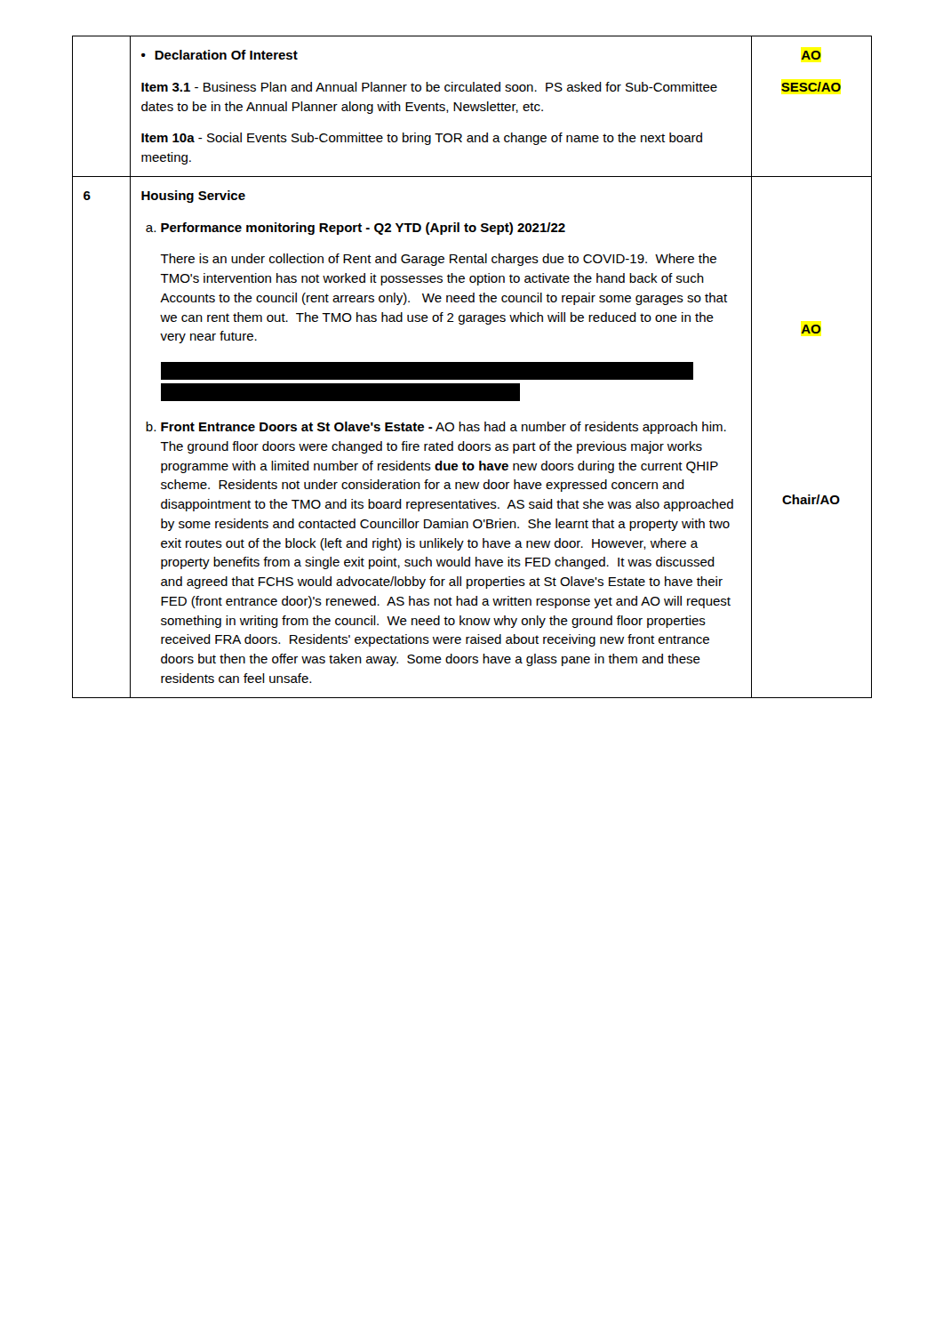| | Declaration Of Interest Item 3.1 - Business Plan and Annual Planner to be circulated soon. PS asked for Sub-Committee dates to be in the Annual Planner along with Events, Newsletter, etc. Item 10a - Social Events Sub-Committee to bring TOR and a change of name to the next board meeting. | AO SESC/AO |
| 6 | Housing Service Performance monitoring Report - Q2 YTD (April to Sept) 2021/22 There is an under collection of Rent and Garage Rental charges due to COVID-19. Where the TMO's intervention has not worked it possesses the option to activate the hand back of such Accounts to the council (rent arrears only). We need the council to repair some garages so that we can rent them out. The TMO has had use of 2 garages which will be reduced to one in the very near future. Front Entrance Doors at St Olave's Estate - AO has had a number of residents approach him. The ground floor doors were changed to fire rated doors as part of the previous major works programme with a limited number of residents due to have new doors during the current QHIP scheme. Residents not under consideration for a new door have expressed concern and disappointment to the TMO and its board representatives. AS said that she was also approached by some residents and contacted Councillor Damian O'Brien. She learnt that a property with two exit routes out of the block (left and right) is unlikely to have a new door. However, where a property benefits from a single exit point, such would have its FED changed. It was discussed and agreed that FCHS would advocate/lobby for all properties at St Olave's Estate to have their FED (front entrance door)'s renewed. AS has not had a written response yet and AO will request something in writing from the council. We need to know why only the ground floor properties received FRA doors. Residents' expectations were raised about receiving new front entrance doors but then the offer was taken away. Some doors have a glass pane in them and these residents can feel unsafe. | AO Chair/AO |